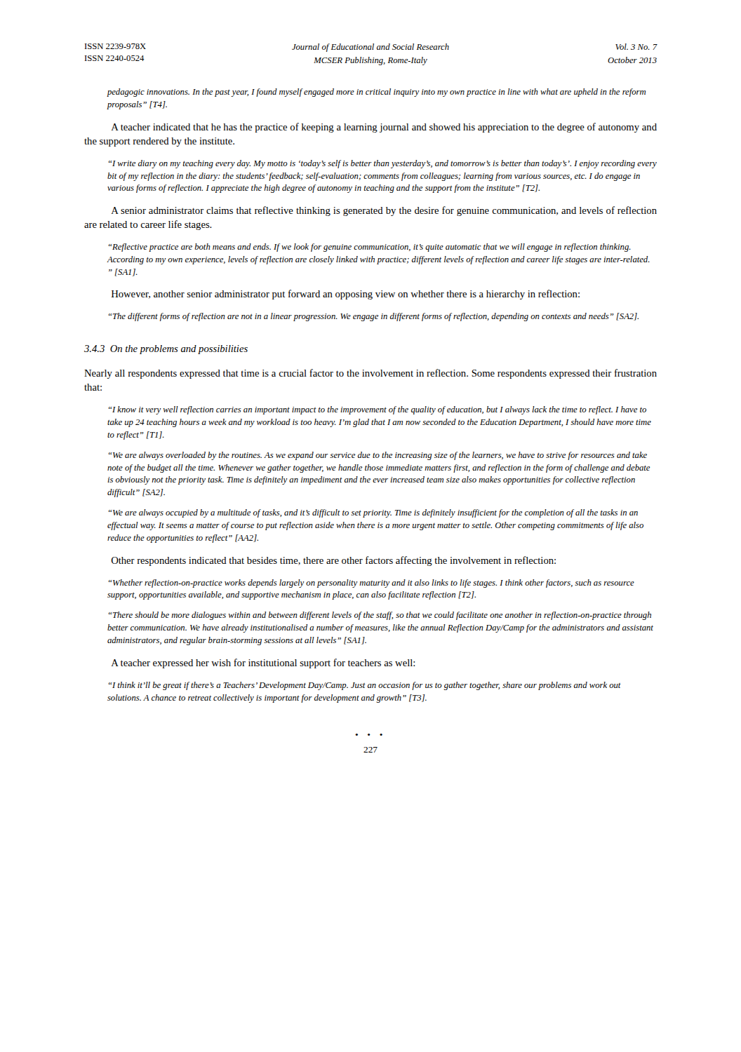ISSN 2239-978X
ISSN 2240-0524
Journal of Educational and Social Research
MCSER Publishing, Rome-Italy
Vol. 3 No. 7
October 2013
pedagogic innovations. In the past year, I found myself engaged more in critical inquiry into my own practice in line with what are upheld in the reform proposals” [T4].
A teacher indicated that he has the practice of keeping a learning journal and showed his appreciation to the degree of autonomy and the support rendered by the institute.
“I write diary on my teaching every day. My motto is ‘today’s self is better than yesterday’s, and tomorrow’s is better than today’s’. I enjoy recording every bit of my reflection in the diary: the students’ feedback; self-evaluation; comments from colleagues; learning from various sources, etc. I do engage in various forms of reflection. I appreciate the high degree of autonomy in teaching and the support from the institute” [T2].
A senior administrator claims that reflective thinking is generated by the desire for genuine communication, and levels of reflection are related to career life stages.
“Reflective practice are both means and ends. If we look for genuine communication, it’s quite automatic that we will engage in reflection thinking. According to my own experience, levels of reflection are closely linked with practice; different levels of reflection and career life stages are inter-related. ” [SA1].
However, another senior administrator put forward an opposing view on whether there is a hierarchy in reflection:
“The different forms of reflection are not in a linear progression. We engage in different forms of reflection, depending on contexts and needs” [SA2].
3.4.3 On the problems and possibilities
Nearly all respondents expressed that time is a crucial factor to the involvement in reflection. Some respondents expressed their frustration that:
“I know it very well reflection carries an important impact to the improvement of the quality of education, but I always lack the time to reflect. I have to take up 24 teaching hours a week and my workload is too heavy. I’m glad that I am now seconded to the Education Department, I should have more time to reflect” [T1].
“We are always overloaded by the routines. As we expand our service due to the increasing size of the learners, we have to strive for resources and take note of the budget all the time. Whenever we gather together, we handle those immediate matters first, and reflection in the form of challenge and debate is obviously not the priority task. Time is definitely an impediment and the ever increased team size also makes opportunities for collective reflection difficult” [SA2].
“We are always occupied by a multitude of tasks, and it’s difficult to set priority. Time is definitely insufficient for the completion of all the tasks in an effectual way. It seems a matter of course to put reflection aside when there is a more urgent matter to settle. Other competing commitments of life also reduce the opportunities to reflect” [AA2].
Other respondents indicated that besides time, there are other factors affecting the involvement in reflection:
“Whether reflection-on-practice works depends largely on personality maturity and it also links to life stages. I think other factors, such as resource support, opportunities available, and supportive mechanism in place, can also facilitate reflection [T2].
“There should be more dialogues within and between different levels of the staff, so that we could facilitate one another in reflection-on-practice through better communication. We have already institutionalised a number of measures, like the annual Reflection Day/Camp for the administrators and assistant administrators, and regular brain-storming sessions at all levels” [SA1].
A teacher expressed her wish for institutional support for teachers as well:
“I think it’ll be great if there’s a Teachers’ Development Day/Camp. Just an occasion for us to gather together, share our problems and work out solutions. A chance to retreat collectively is important for development and growth” [T3].
• • •
227